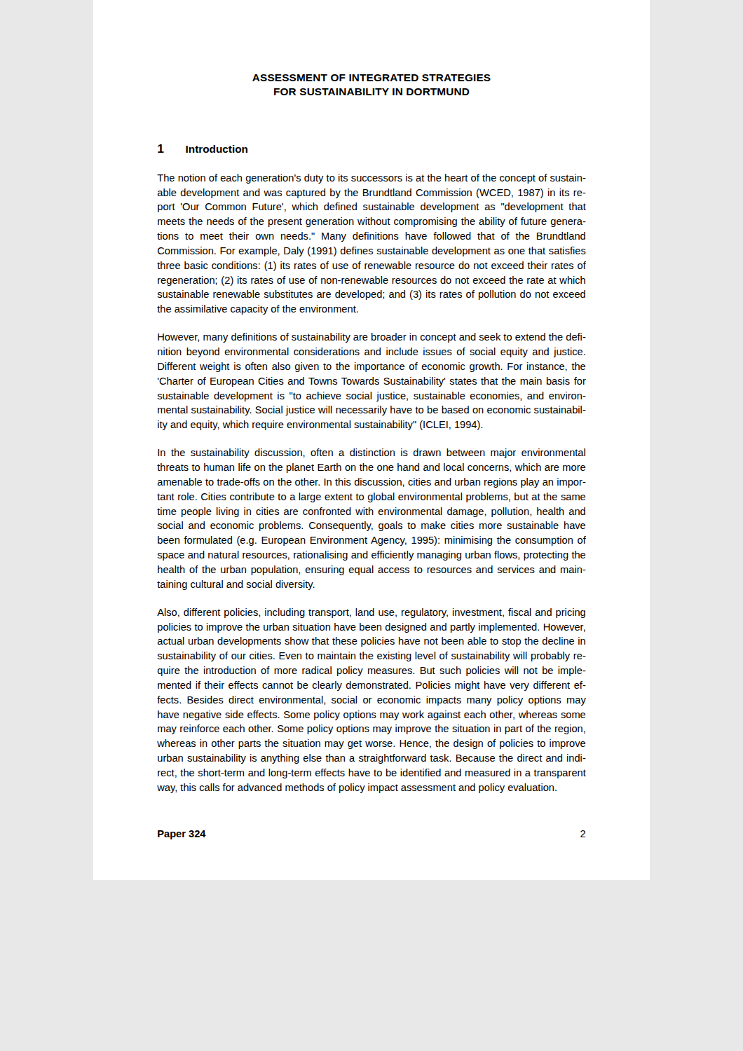Assessment of Integrated Strategies
for Sustainability in Dortmund
1 Introduction
The notion of each generation's duty to its successors is at the heart of the concept of sustainable development and was captured by the Brundtland Commission (WCED, 1987) in its report 'Our Common Future', which defined sustainable development as "development that meets the needs of the present generation without compromising the ability of future generations to meet their own needs." Many definitions have followed that of the Brundtland Commission. For example, Daly (1991) defines sustainable development as one that satisfies three basic conditions: (1) its rates of use of renewable resource do not exceed their rates of regeneration; (2) its rates of use of non-renewable resources do not exceed the rate at which sustainable renewable substitutes are developed; and (3) its rates of pollution do not exceed the assimilative capacity of the environment.
However, many definitions of sustainability are broader in concept and seek to extend the definition beyond environmental considerations and include issues of social equity and justice. Different weight is often also given to the importance of economic growth. For instance, the 'Charter of European Cities and Towns Towards Sustainability' states that the main basis for sustainable development is "to achieve social justice, sustainable economies, and environmental sustainability. Social justice will necessarily have to be based on economic sustainability and equity, which require environmental sustainability" (ICLEI, 1994).
In the sustainability discussion, often a distinction is drawn between major environmental threats to human life on the planet Earth on the one hand and local concerns, which are more amenable to trade-offs on the other. In this discussion, cities and urban regions play an important role. Cities contribute to a large extent to global environmental problems, but at the same time people living in cities are confronted with environmental damage, pollution, health and social and economic problems. Consequently, goals to make cities more sustainable have been formulated (e.g. European Environment Agency, 1995): minimising the consumption of space and natural resources, rationalising and efficiently managing urban flows, protecting the health of the urban population, ensuring equal access to resources and services and maintaining cultural and social diversity.
Also, different policies, including transport, land use, regulatory, investment, fiscal and pricing policies to improve the urban situation have been designed and partly implemented. However, actual urban developments show that these policies have not been able to stop the decline in sustainability of our cities. Even to maintain the existing level of sustainability will probably require the introduction of more radical policy measures. But such policies will not be implemented if their effects cannot be clearly demonstrated. Policies might have very different effects. Besides direct environmental, social or economic impacts many policy options may have negative side effects. Some policy options may work against each other, whereas some may reinforce each other. Some policy options may improve the situation in part of the region, whereas in other parts the situation may get worse. Hence, the design of policies to improve urban sustainability is anything else than a straightforward task. Because the direct and indirect, the short-term and long-term effects have to be identified and measured in a transparent way, this calls for advanced methods of policy impact assessment and policy evaluation.
Paper 324 2